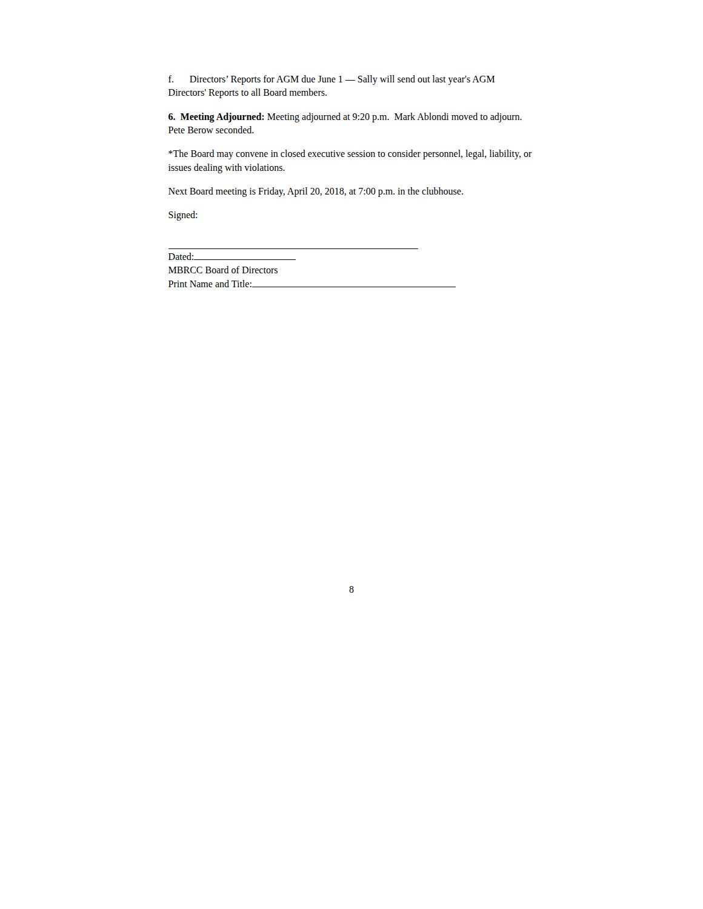f. Directors’ Reports for AGM due June 1 — Sally will send out last year's AGM Directors' Reports to all Board members.
6. Meeting Adjourned: Meeting adjourned at 9:20 p.m. Mark Ablondi moved to adjourn. Pete Berow seconded.
*The Board may convene in closed executive session to consider personnel, legal, liability, or issues dealing with violations.
Next Board meeting is Friday, April 20, 2018, at 7:00 p.m. in the clubhouse.
Signed:
Dated:
MBRCC Board of Directors
Print Name and Title:
8